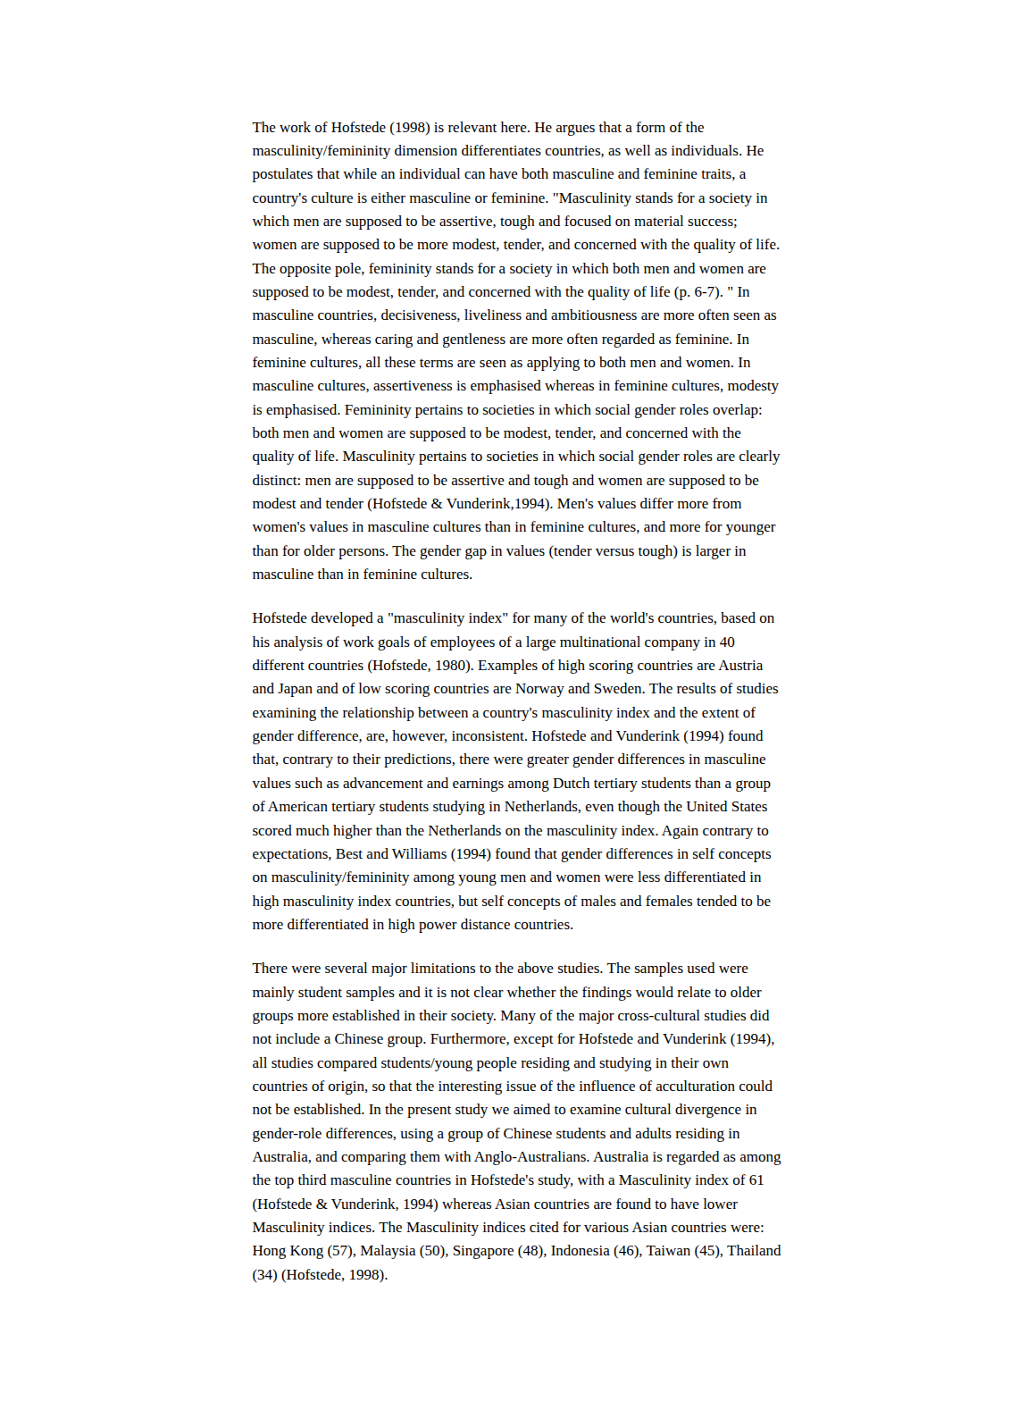The work of Hofstede (1998) is relevant here. He argues that a form of the masculinity/femininity dimension differentiates countries, as well as individuals. He postulates that while an individual can have both masculine and feminine traits, a country's culture is either masculine or feminine. "Masculinity stands for a society in which men are supposed to be assertive, tough and focused on material success; women are supposed to be more modest, tender, and concerned with the quality of life. The opposite pole, femininity stands for a society in which both men and women are supposed to be modest, tender, and concerned with the quality of life (p. 6-7). " In masculine countries, decisiveness, liveliness and ambitiousness are more often seen as masculine, whereas caring and gentleness are more often regarded as feminine. In feminine cultures, all these terms are seen as applying to both men and women. In masculine cultures, assertiveness is emphasised whereas in feminine cultures, modesty is emphasised. Femininity pertains to societies in which social gender roles overlap: both men and women are supposed to be modest, tender, and concerned with the quality of life. Masculinity pertains to societies in which social gender roles are clearly distinct: men are supposed to be assertive and tough and women are supposed to be modest and tender (Hofstede & Vunderink,1994). Men's values differ more from women's values in masculine cultures than in feminine cultures, and more for younger than for older persons. The gender gap in values (tender versus tough) is larger in masculine than in feminine cultures.
Hofstede developed a "masculinity index" for many of the world's countries, based on his analysis of work goals of employees of a large multinational company in 40 different countries (Hofstede, 1980). Examples of high scoring countries are Austria and Japan and of low scoring countries are Norway and Sweden. The results of studies examining the relationship between a country's masculinity index and the extent of gender difference, are, however, inconsistent. Hofstede and Vunderink (1994) found that, contrary to their predictions, there were greater gender differences in masculine values such as advancement and earnings among Dutch tertiary students than a group of American tertiary students studying in Netherlands, even though the United States scored much higher than the Netherlands on the masculinity index. Again contrary to expectations, Best and Williams (1994) found that gender differences in self concepts on masculinity/femininity among young men and women were less differentiated in high masculinity index countries, but self concepts of males and females tended to be more differentiated in high power distance countries.
There were several major limitations to the above studies. The samples used were mainly student samples and it is not clear whether the findings would relate to older groups more established in their society. Many of the major cross-cultural studies did not include a Chinese group. Furthermore, except for Hofstede and Vunderink (1994), all studies compared students/young people residing and studying in their own countries of origin, so that the interesting issue of the influence of acculturation could not be established. In the present study we aimed to examine cultural divergence in gender-role differences, using a group of Chinese students and adults residing in Australia, and comparing them with Anglo-Australians. Australia is regarded as among the top third masculine countries in Hofstede's study, with a Masculinity index of 61 (Hofstede & Vunderink, 1994) whereas Asian countries are found to have lower Masculinity indices. The Masculinity indices cited for various Asian countries were: Hong Kong (57), Malaysia (50), Singapore (48), Indonesia (46), Taiwan (45), Thailand (34) (Hofstede, 1998).